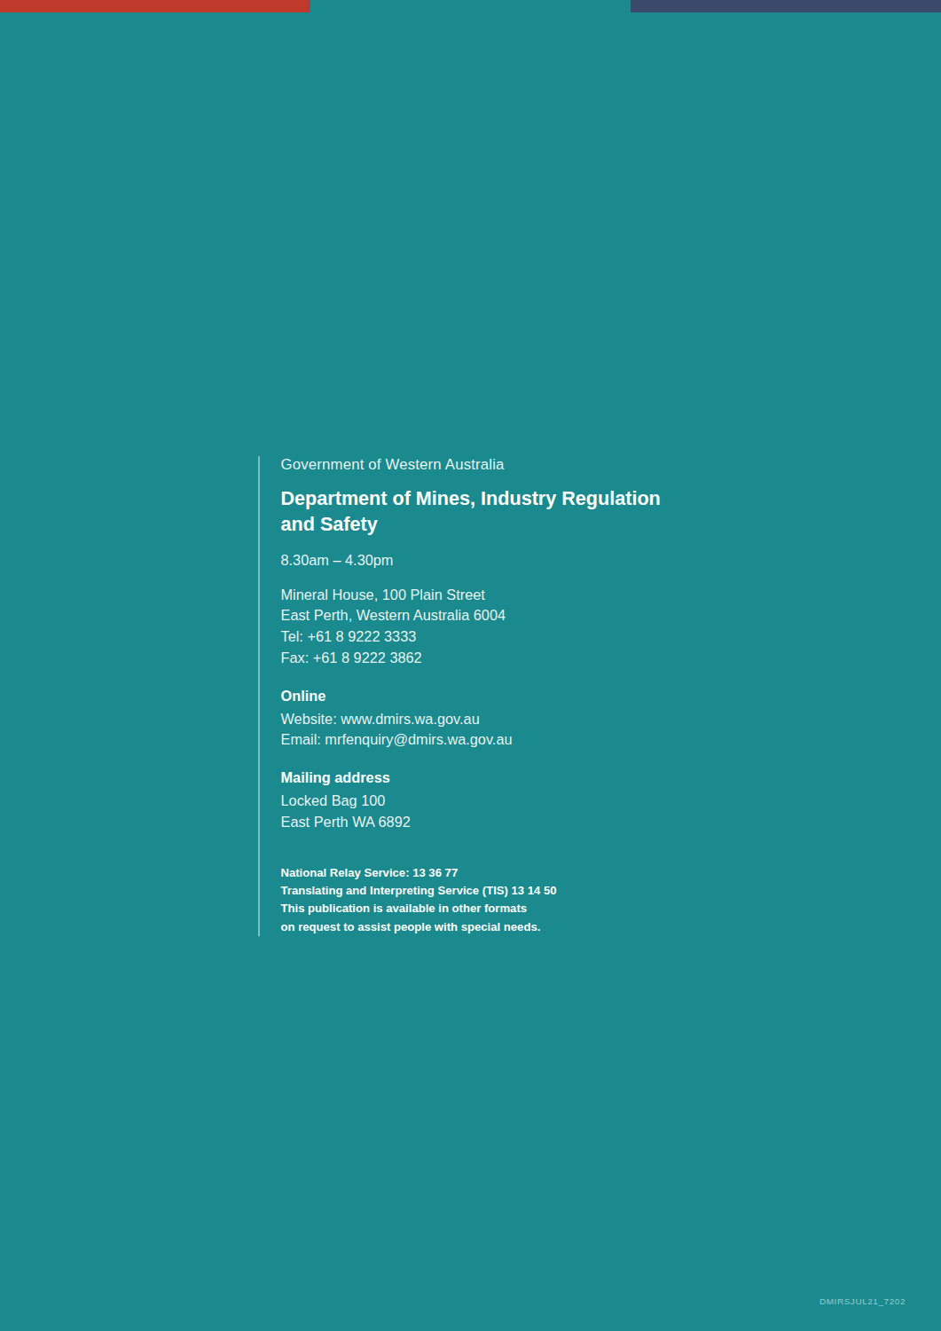Government of Western Australia
Department of Mines, Industry Regulation
and Safety
8.30am – 4.30pm
Mineral House, 100 Plain Street
East Perth, Western Australia 6004
Tel: +61 8 9222 3333
Fax: +61 8 9222 3862
Online
Website: www.dmirs.wa.gov.au
Email: mrfenquiry@dmirs.wa.gov.au
Mailing address
Locked Bag 100
East Perth WA 6892
National Relay Service: 13 36 77
Translating and Interpreting Service (TIS) 13 14 50
This publication is available in other formats
on request to assist people with special needs.
DMIRSJUL21_7202